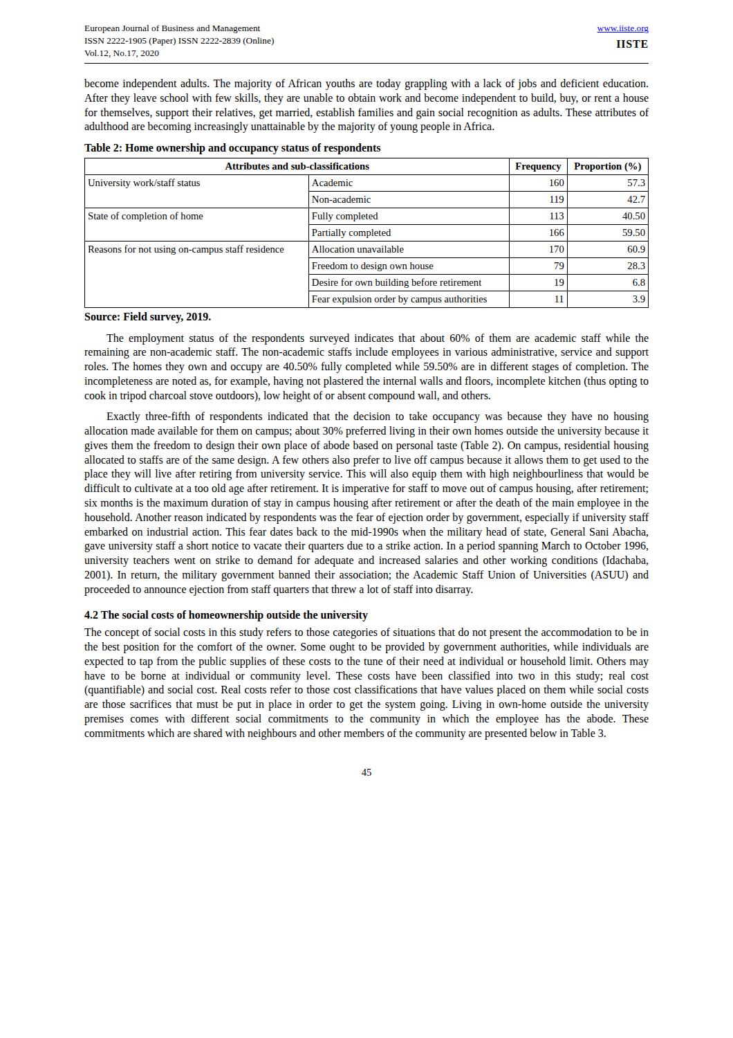European Journal of Business and Management
ISSN 2222-1905 (Paper) ISSN 2222-2839 (Online)
Vol.12, No.17, 2020
www.iiste.org
IISTE
become independent adults. The majority of African youths are today grappling with a lack of jobs and deficient education. After they leave school with few skills, they are unable to obtain work and become independent to build, buy, or rent a house for themselves, support their relatives, get married, establish families and gain social recognition as adults. These attributes of adulthood are becoming increasingly unattainable by the majority of young people in Africa.
Table 2: Home ownership and occupancy status of respondents
| Attributes and sub-classifications | Frequency | Proportion (%) |
| --- | --- | --- |
| University work/staff status | Academic | 160 | 57.3 |
| Non-academic | 119 | 42.7 |
| State of completion of home | Fully completed | 113 | 40.50 |
| Partially completed | 166 | 59.50 |
| Reasons for not using on-campus staff residence | Allocation unavailable | 170 | 60.9 |
| Freedom to design own house | 79 | 28.3 |
| Desire for own building before retirement | 19 | 6.8 |
| Fear expulsion order by campus authorities | 11 | 3.9 |
Source: Field survey, 2019.
The employment status of the respondents surveyed indicates that about 60% of them are academic staff while the remaining are non-academic staff. The non-academic staffs include employees in various administrative, service and support roles. The homes they own and occupy are 40.50% fully completed while 59.50% are in different stages of completion. The incompleteness are noted as, for example, having not plastered the internal walls and floors, incomplete kitchen (thus opting to cook in tripod charcoal stove outdoors), low height of or absent compound wall, and others.
Exactly three-fifth of respondents indicated that the decision to take occupancy was because they have no housing allocation made available for them on campus; about 30% preferred living in their own homes outside the university because it gives them the freedom to design their own place of abode based on personal taste (Table 2). On campus, residential housing allocated to staffs are of the same design. A few others also prefer to live off campus because it allows them to get used to the place they will live after retiring from university service. This will also equip them with high neighbourliness that would be difficult to cultivate at a too old age after retirement. It is imperative for staff to move out of campus housing, after retirement; six months is the maximum duration of stay in campus housing after retirement or after the death of the main employee in the household. Another reason indicated by respondents was the fear of ejection order by government, especially if university staff embarked on industrial action. This fear dates back to the mid-1990s when the military head of state, General Sani Abacha, gave university staff a short notice to vacate their quarters due to a strike action. In a period spanning March to October 1996, university teachers went on strike to demand for adequate and increased salaries and other working conditions (Idachaba, 2001). In return, the military government banned their association; the Academic Staff Union of Universities (ASUU) and proceeded to announce ejection from staff quarters that threw a lot of staff into disarray.
4.2 The social costs of homeownership outside the university
The concept of social costs in this study refers to those categories of situations that do not present the accommodation to be in the best position for the comfort of the owner. Some ought to be provided by government authorities, while individuals are expected to tap from the public supplies of these costs to the tune of their need at individual or household limit. Others may have to be borne at individual or community level. These costs have been classified into two in this study; real cost (quantifiable) and social cost. Real costs refer to those cost classifications that have values placed on them while social costs are those sacrifices that must be put in place in order to get the system going. Living in own-home outside the university premises comes with different social commitments to the community in which the employee has the abode. These commitments which are shared with neighbours and other members of the community are presented below in Table 3.
45